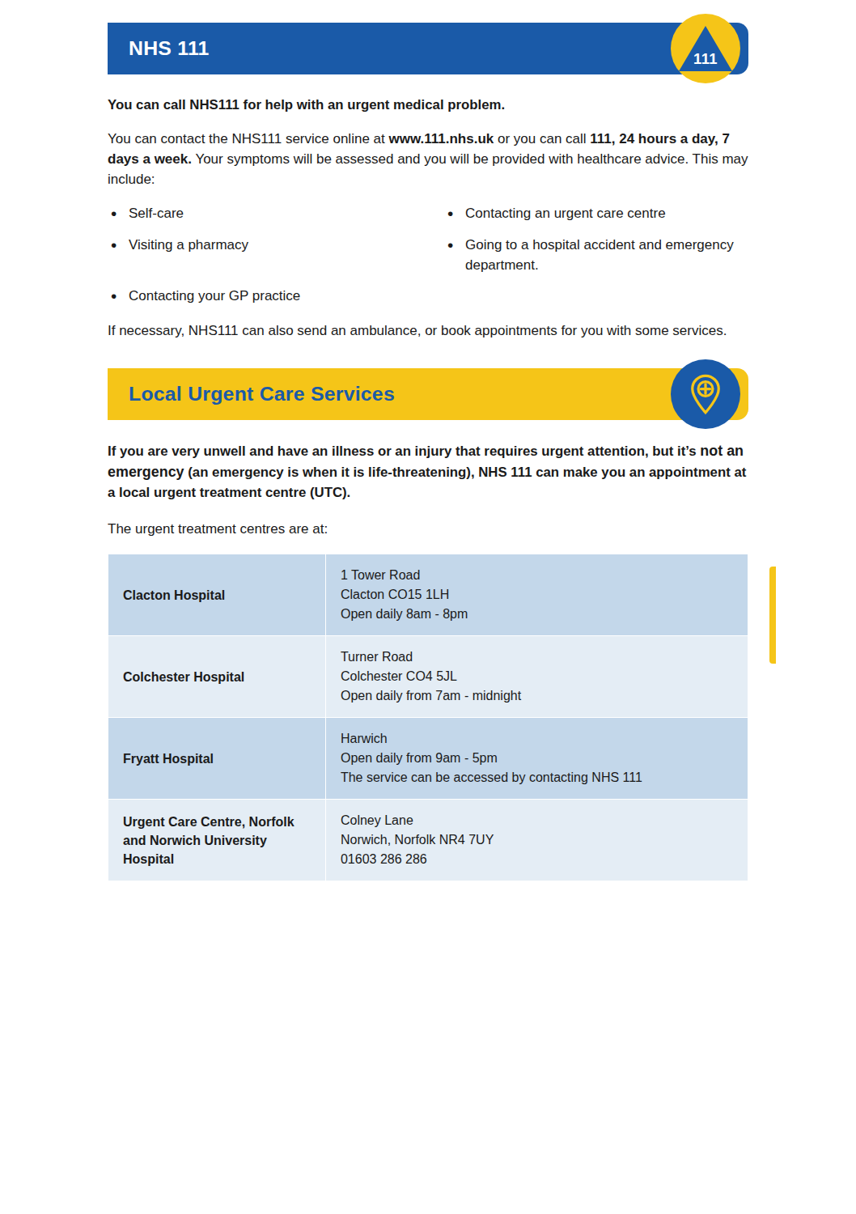NHS 111
111
You can call NHS111 for help with an urgent medical problem.
You can contact the NHS111 service online at www.111.nhs.uk or you can call 111, 24 hours a day, 7 days a week. Your symptoms will be assessed and you will be provided with healthcare advice. This may include:
Self-care
Contacting an urgent care centre
Visiting a pharmacy
Going to a hospital accident and emergency department.
Contacting your GP practice
If necessary, NHS111 can also send an ambulance, or book appointments for you with some services.
Local Urgent Care Services
If you are very unwell and have an illness or an injury that requires urgent attention, but it’s not an emergency (an emergency is when it is life-threatening), NHS 111 can make you an appointment at a local urgent treatment centre (UTC).
The urgent treatment centres are at:
| Clacton Hospital | 1 Tower Road Clacton CO15 1LH Open daily 8am - 8pm |
| Colchester Hospital | Turner Road Colchester CO4 5JL Open daily from 7am - midnight |
| Fryatt Hospital | Harwich Open daily from 9am - 5pm The service can be accessed by contacting NHS 111 |
| Urgent Care Centre, Norfolk and Norwich University Hospital | Colney Lane Norwich, Norfolk NR4 7UY 01603 286 286 |